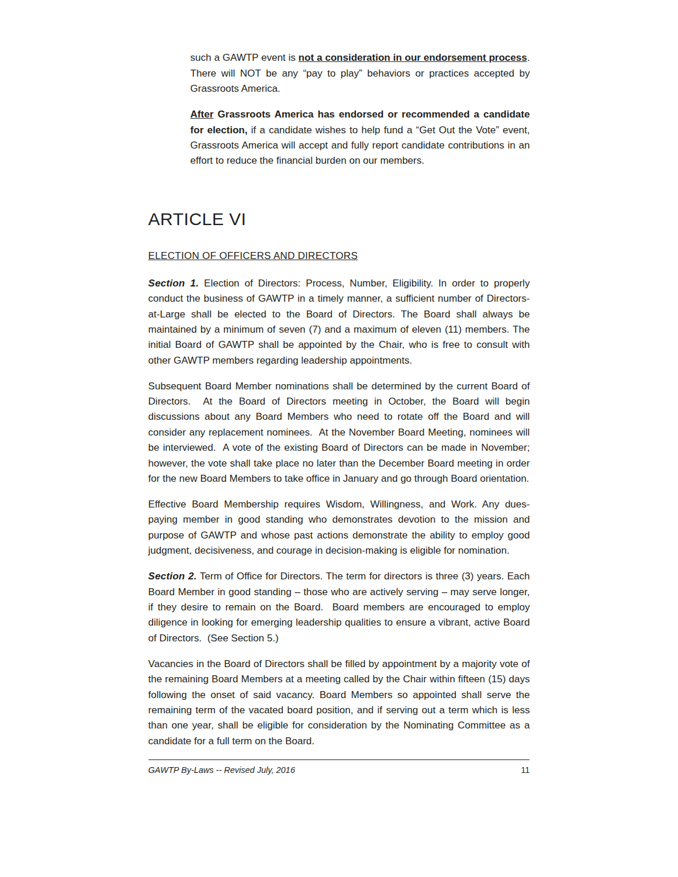such a GAWTP event is not a consideration in our endorsement process. There will NOT be any “pay to play” behaviors or practices accepted by Grassroots America.
After Grassroots America has endorsed or recommended a candidate for election, if a candidate wishes to help fund a “Get Out the Vote” event, Grassroots America will accept and fully report candidate contributions in an effort to reduce the financial burden on our members.
ARTICLE VI
ELECTION OF OFFICERS AND DIRECTORS
Section 1. Election of Directors: Process, Number, Eligibility. In order to properly conduct the business of GAWTP in a timely manner, a sufficient number of Directors-at-Large shall be elected to the Board of Directors. The Board shall always be maintained by a minimum of seven (7) and a maximum of eleven (11) members. The initial Board of GAWTP shall be appointed by the Chair, who is free to consult with other GAWTP members regarding leadership appointments.
Subsequent Board Member nominations shall be determined by the current Board of Directors. At the Board of Directors meeting in October, the Board will begin discussions about any Board Members who need to rotate off the Board and will consider any replacement nominees. At the November Board Meeting, nominees will be interviewed. A vote of the existing Board of Directors can be made in November; however, the vote shall take place no later than the December Board meeting in order for the new Board Members to take office in January and go through Board orientation.
Effective Board Membership requires Wisdom, Willingness, and Work. Any dues-paying member in good standing who demonstrates devotion to the mission and purpose of GAWTP and whose past actions demonstrate the ability to employ good judgment, decisiveness, and courage in decision-making is eligible for nomination.
Section 2. Term of Office for Directors. The term for directors is three (3) years. Each Board Member in good standing – those who are actively serving – may serve longer, if they desire to remain on the Board. Board members are encouraged to employ diligence in looking for emerging leadership qualities to ensure a vibrant, active Board of Directors. (See Section 5.)
Vacancies in the Board of Directors shall be filled by appointment by a majority vote of the remaining Board Members at a meeting called by the Chair within fifteen (15) days following the onset of said vacancy. Board Members so appointed shall serve the remaining term of the vacated board position, and if serving out a term which is less than one year, shall be eligible for consideration by the Nominating Committee as a candidate for a full term on the Board.
GAWTP By-Laws -- Revised July, 2016 11